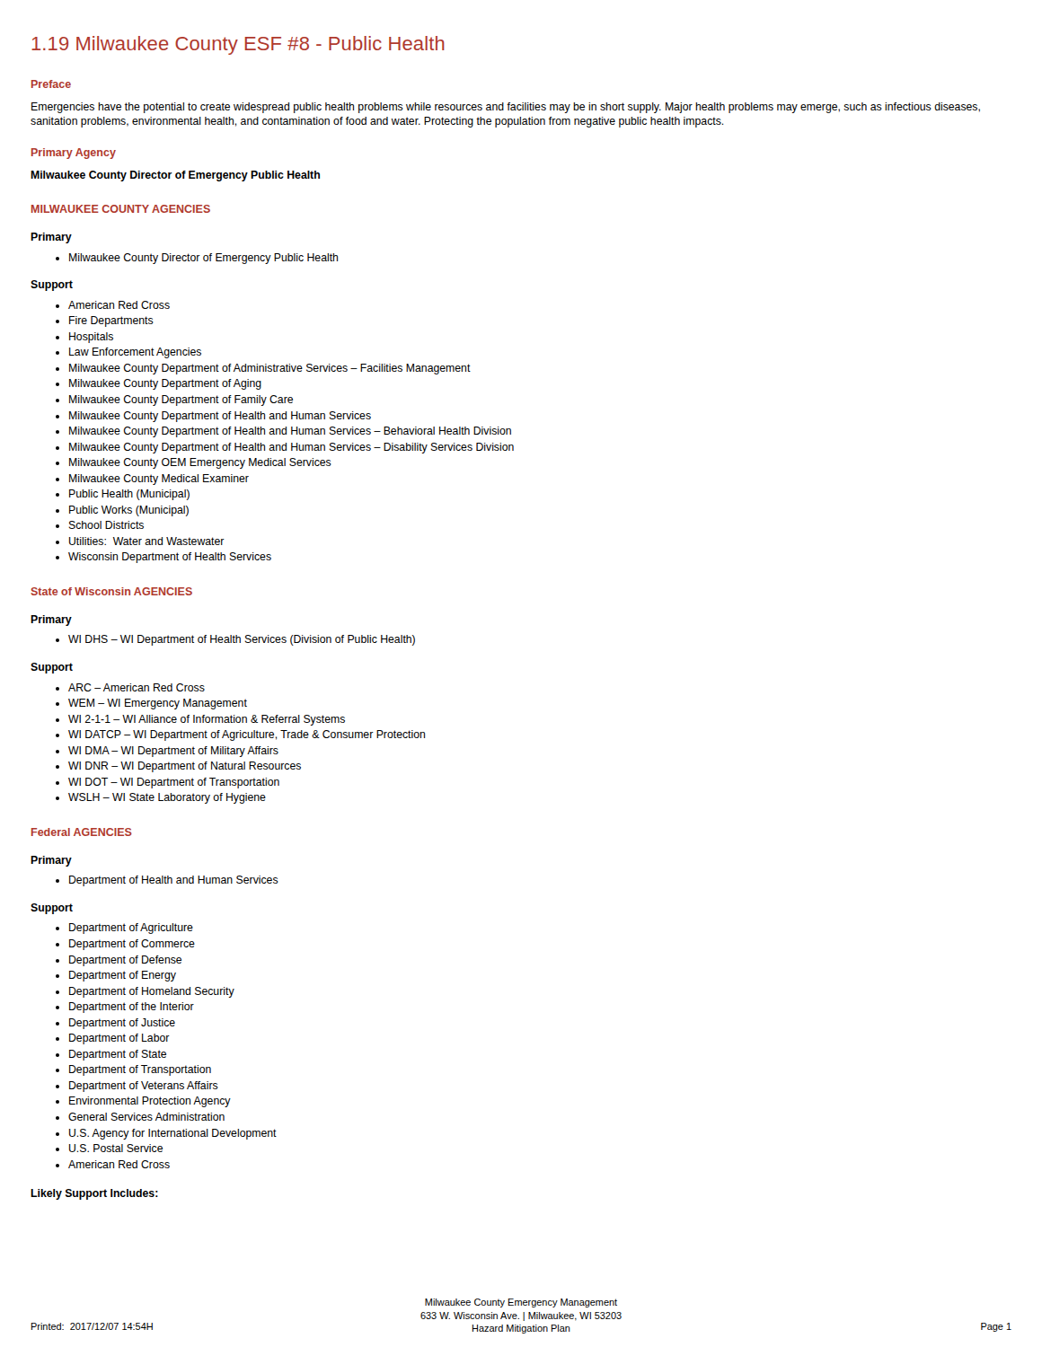1.19 Milwaukee County ESF #8 - Public Health
Preface
Emergencies have the potential to create widespread public health problems while resources and facilities may be in short supply. Major health problems may emerge, such as infectious diseases, sanitation problems, environmental health, and contamination of food and water. Protecting the population from negative public health impacts.
Primary Agency
Milwaukee County Director of Emergency Public Health
MILWAUKEE COUNTY AGENCIES
Primary
Milwaukee County Director of Emergency Public Health
Support
American Red Cross
Fire Departments
Hospitals
Law Enforcement Agencies
Milwaukee County Department of Administrative Services – Facilities Management
Milwaukee County Department of Aging
Milwaukee County Department of Family Care
Milwaukee County Department of Health and Human Services
Milwaukee County Department of Health and Human Services – Behavioral Health Division
Milwaukee County Department of Health and Human Services – Disability Services Division
Milwaukee County OEM Emergency Medical Services
Milwaukee County Medical Examiner
Public Health (Municipal)
Public Works (Municipal)
School Districts
Utilities: Water and Wastewater
Wisconsin Department of Health Services
State of Wisconsin AGENCIES
Primary
WI DHS – WI Department of Health Services (Division of Public Health)
Support
ARC – American Red Cross
WEM – WI Emergency Management
WI 2-1-1 – WI Alliance of Information & Referral Systems
WI DATCP – WI Department of Agriculture, Trade & Consumer Protection
WI DMA – WI Department of Military Affairs
WI DNR – WI Department of Natural Resources
WI DOT – WI Department of Transportation
WSLH – WI State Laboratory of Hygiene
Federal AGENCIES
Primary
Department of Health and Human Services
Support
Department of Agriculture
Department of Commerce
Department of Defense
Department of Energy
Department of Homeland Security
Department of the Interior
Department of Justice
Department of Labor
Department of State
Department of Transportation
Department of Veterans Affairs
Environmental Protection Agency
General Services Administration
U.S. Agency for International Development
U.S. Postal Service
American Red Cross
Likely Support Includes:
Printed: 2017/12/07 14:54H
Milwaukee County Emergency Management
633 W. Wisconsin Ave. | Milwaukee, WI 53203
Hazard Mitigation Plan
Page 1